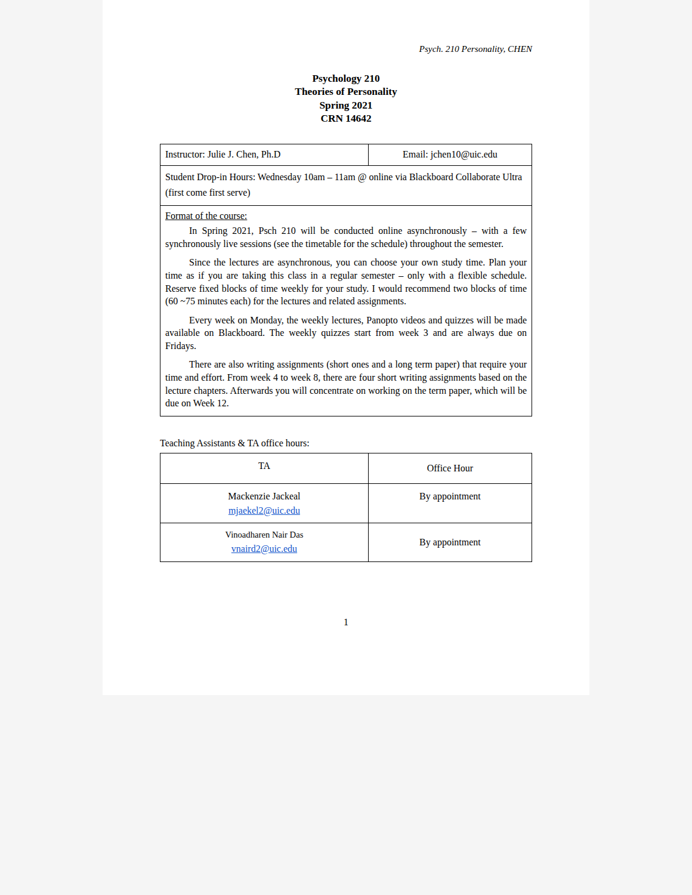Psych. 210 Personality, CHEN
Psychology 210 Theories of Personality Spring 2021 CRN 14642
| Instructor: Julie J. Chen, Ph.D | Email: jchen10@uic.edu |
| Student Drop-in Hours: Wednesday 10am – 11am @ online via Blackboard Collaborate Ultra (first come first serve) |
| Format of the course: In Spring 2021, Psch 210 will be conducted online asynchronously – with a few synchronously live sessions (see the timetable for the schedule) throughout the semester. Since the lectures are asynchronous, you can choose your own study time. Plan your time as if you are taking this class in a regular semester – only with a flexible schedule. Reserve fixed blocks of time weekly for your study. I would recommend two blocks of time (60 ~75 minutes each) for the lectures and related assignments. Every week on Monday, the weekly lectures, Panopto videos and quizzes will be made available on Blackboard. The weekly quizzes start from week 3 and are always due on Fridays. There are also writing assignments (short ones and a long term paper) that require your time and effort. From week 4 to week 8, there are four short writing assignments based on the lecture chapters. Afterwards you will concentrate on working on the term paper, which will be due on Week 12. |
Teaching Assistants & TA office hours:
| TA | Office Hour |
| Mackenzie Jackeal mjaekel2@uic.edu | By appointment |
| Vinoadharen Nair Das vnaird2@uic.edu | By appointment |
1